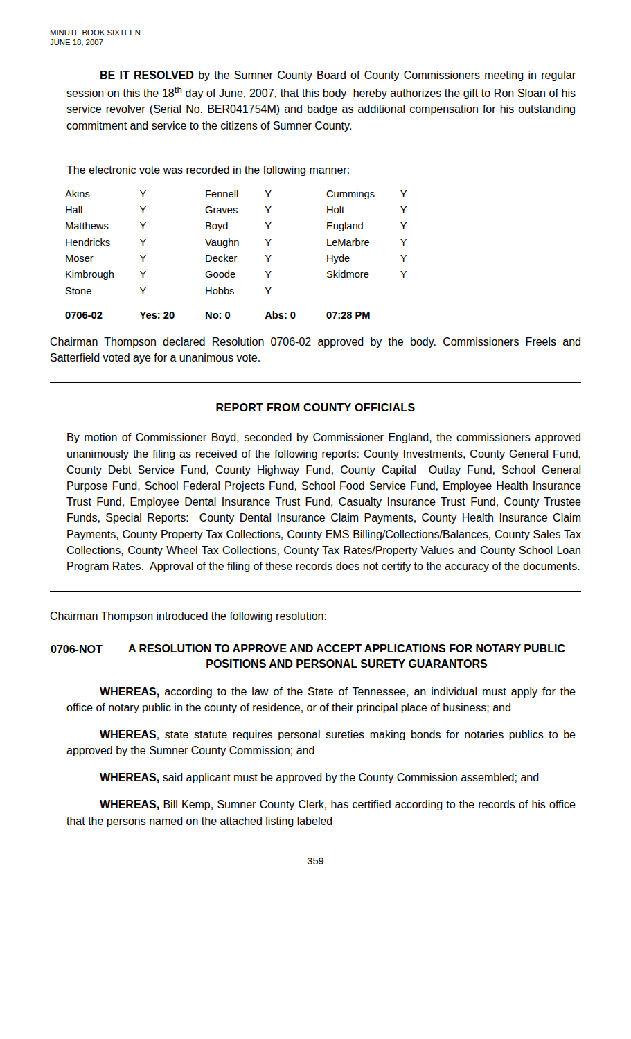MINUTE BOOK SIXTEEN
JUNE 18, 2007
BE IT RESOLVED by the Sumner County Board of County Commissioners meeting in regular session on this the 18th day of June, 2007, that this body hereby authorizes the gift to Ron Sloan of his service revolver (Serial No. BER041754M) and badge as additional compensation for his outstanding commitment and service to the citizens of Sumner County.
The electronic vote was recorded in the following manner:
| Akins | Y | Fennell | Y | Cummings | Y |
| Hall | Y | Graves | Y | Holt | Y |
| Matthews | Y | Boyd | Y | England | Y |
| Hendricks | Y | Vaughn | Y | LeMarbre | Y |
| Moser | Y | Decker | Y | Hyde | Y |
| Kimbrough | Y | Goode | Y | Skidmore | Y |
| Stone | Y | Hobbs | Y | | |
| 0706-02 | Yes: 20 | No: 0 | Abs: 0 | 07:28 PM | |
Chairman Thompson declared Resolution 0706-02 approved by the body. Commissioners Freels and Satterfield voted aye for a unanimous vote.
REPORT FROM COUNTY OFFICIALS
By motion of Commissioner Boyd, seconded by Commissioner England, the commissioners approved unanimously the filing as received of the following reports: County Investments, County General Fund, County Debt Service Fund, County Highway Fund, County Capital Outlay Fund, School General Purpose Fund, School Federal Projects Fund, School Food Service Fund, Employee Health Insurance Trust Fund, Employee Dental Insurance Trust Fund, Casualty Insurance Trust Fund, County Trustee Funds, Special Reports: County Dental Insurance Claim Payments, County Health Insurance Claim Payments, County Property Tax Collections, County EMS Billing/Collections/Balances, County Sales Tax Collections, County Wheel Tax Collections, County Tax Rates/Property Values and County School Loan Program Rates. Approval of the filing of these records does not certify to the accuracy of the documents.
Chairman Thompson introduced the following resolution:
| 0706-NOT | A RESOLUTION TO APPROVE AND ACCEPT APPLICATIONS FOR NOTARY PUBLIC POSITIONS AND PERSONAL SURETY GUARANTORS |
WHEREAS, according to the law of the State of Tennessee, an individual must apply for the office of notary public in the county of residence, or of their principal place of business; and
WHEREAS, state statute requires personal sureties making bonds for notaries publics to be approved by the Sumner County Commission; and
WHEREAS, said applicant must be approved by the County Commission assembled; and
WHEREAS, Bill Kemp, Sumner County Clerk, has certified according to the records of his office that the persons named on the attached listing labeled
359